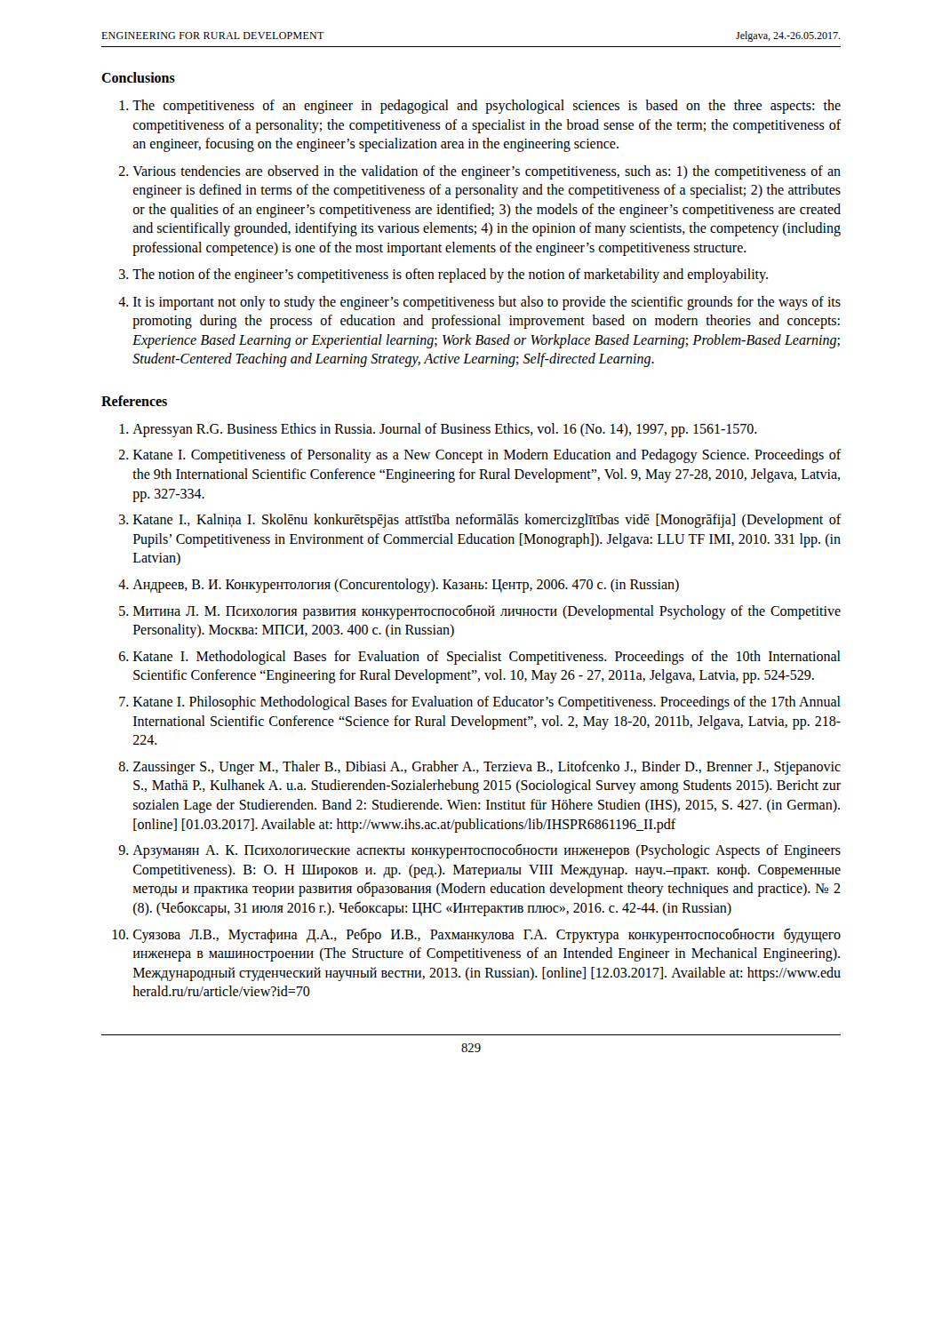ENGINEERING FOR RURAL DEVELOPMENT Jelgava, 24.-26.05.2017.
Conclusions
The competitiveness of an engineer in pedagogical and psychological sciences is based on the three aspects: the competitiveness of a personality; the competitiveness of a specialist in the broad sense of the term; the competitiveness of an engineer, focusing on the engineer’s specialization area in the engineering science.
Various tendencies are observed in the validation of the engineer’s competitiveness, such as: 1) the competitiveness of an engineer is defined in terms of the competitiveness of a personality and the competitiveness of a specialist; 2) the attributes or the qualities of an engineer’s competitiveness are identified; 3) the models of the engineer’s competitiveness are created and scientifically grounded, identifying its various elements; 4) in the opinion of many scientists, the competency (including professional competence) is one of the most important elements of the engineer’s competitiveness structure.
The notion of the engineer’s competitiveness is often replaced by the notion of marketability and employability.
It is important not only to study the engineer’s competitiveness but also to provide the scientific grounds for the ways of its promoting during the process of education and professional improvement based on modern theories and concepts: Experience Based Learning or Experiential learning; Work Based or Workplace Based Learning; Problem-Based Learning; Student-Centered Teaching and Learning Strategy, Active Learning; Self-directed Learning.
References
Apressyan R.G. Business Ethics in Russia. Journal of Business Ethics, vol. 16 (No. 14), 1997, pp. 1561-1570.
Katane I. Competitiveness of Personality as a New Concept in Modern Education and Pedagogy Science. Proceedings of the 9th International Scientific Conference “Engineering for Rural Development”, Vol. 9, May 27-28, 2010, Jelgava, Latvia, pp. 327-334.
Katane I., Kalniņa I. Skolēnu konkurētspējas attīstība neformālās komercizglītības vidē [Monogrāfija] (Development of Pupils’ Competitiveness in Environment of Commercial Education [Monograph]). Jelgava: LLU TF IMI, 2010. 331 lpp. (in Latvian)
Андреев, В. И. Конкурентология (Concurentology). Казань: Центр, 2006. 470 с. (in Russian)
Митина Л. М. Психология развития конкурентоспособной личности (Developmental Psychology of the Competitive Personality). Москва: МПСИ, 2003. 400 с. (in Russian)
Katane I. Methodological Bases for Evaluation of Specialist Competitiveness. Proceedings of the 10th International Scientific Conference “Engineering for Rural Development”, vol. 10, May 26 - 27, 2011a, Jelgava, Latvia, pp. 524-529.
Katane I. Philosophic Methodological Bases for Evaluation of Educator’s Competitiveness. Proceedings of the 17th Annual International Scientific Conference “Science for Rural Development”, vol. 2, May 18-20, 2011b, Jelgava, Latvia, pp. 218-224.
Zaussinger S., Unger M., Thaler B., Dibiasi A., Grabher A., Terzieva B., Litofcenko J., Binder D., Brenner J., Stjepanovic S., Mathä P., Kulhanek A. u.a. Studierenden-Sozialerhebung 2015 (Sociological Survey among Students 2015). Bericht zur sozialen Lage der Studierenden. Band 2: Studierende. Wien: Institut für Höhere Studien (IHS), 2015, S. 427. (in German). [online] [01.03.2017]. Available at: http://www.ihs.ac.at/publications/lib/IHSPR6861196_II.pdf
Арзуманян А. К. Психологические аспекты конкурентоспособности инженеров (Psychologic Aspects of Engineers Competitiveness). В: О. Н Широков и. др. (ред.). Материалы VIII Междунар. науч.–практ. конф. Современные методы и практика теории развития образования (Modern education development theory techniques and practice). № 2 (8). (Чебоксары, 31 июля 2016 г.). Чебоксары: ЦНС «Интерактив плюс», 2016. с. 42-44. (in Russian)
Суязова Л.В., Мустафина Д.А., Ребро И.В., Рахманкулова Г.А. Структура конкурентоспособности будущего инженера в машиностроении (The Structure of Competitiveness of an Intended Engineer in Mechanical Engineering). Международный студенческий научный вестни, 2013. (in Russian). [online] [12.03.2017]. Available at: https://www.eduherald.ru/ru/article/view?id=70
829